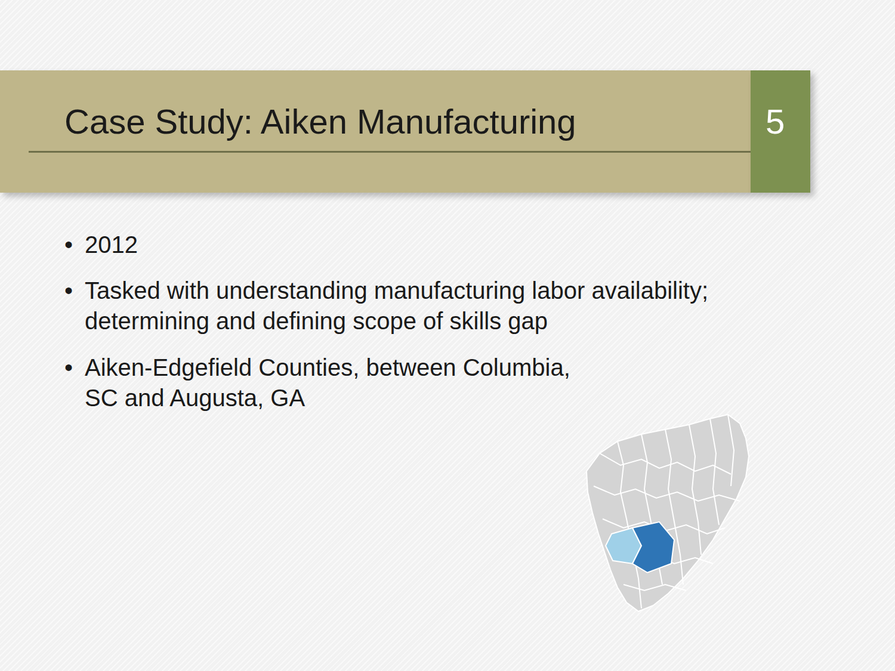Case Study: Aiken Manufacturing
5
2012
Tasked with understanding manufacturing labor availability; determining and defining scope of skills gap
Aiken-Edgefield Counties, between Columbia, SC and Augusta, GA